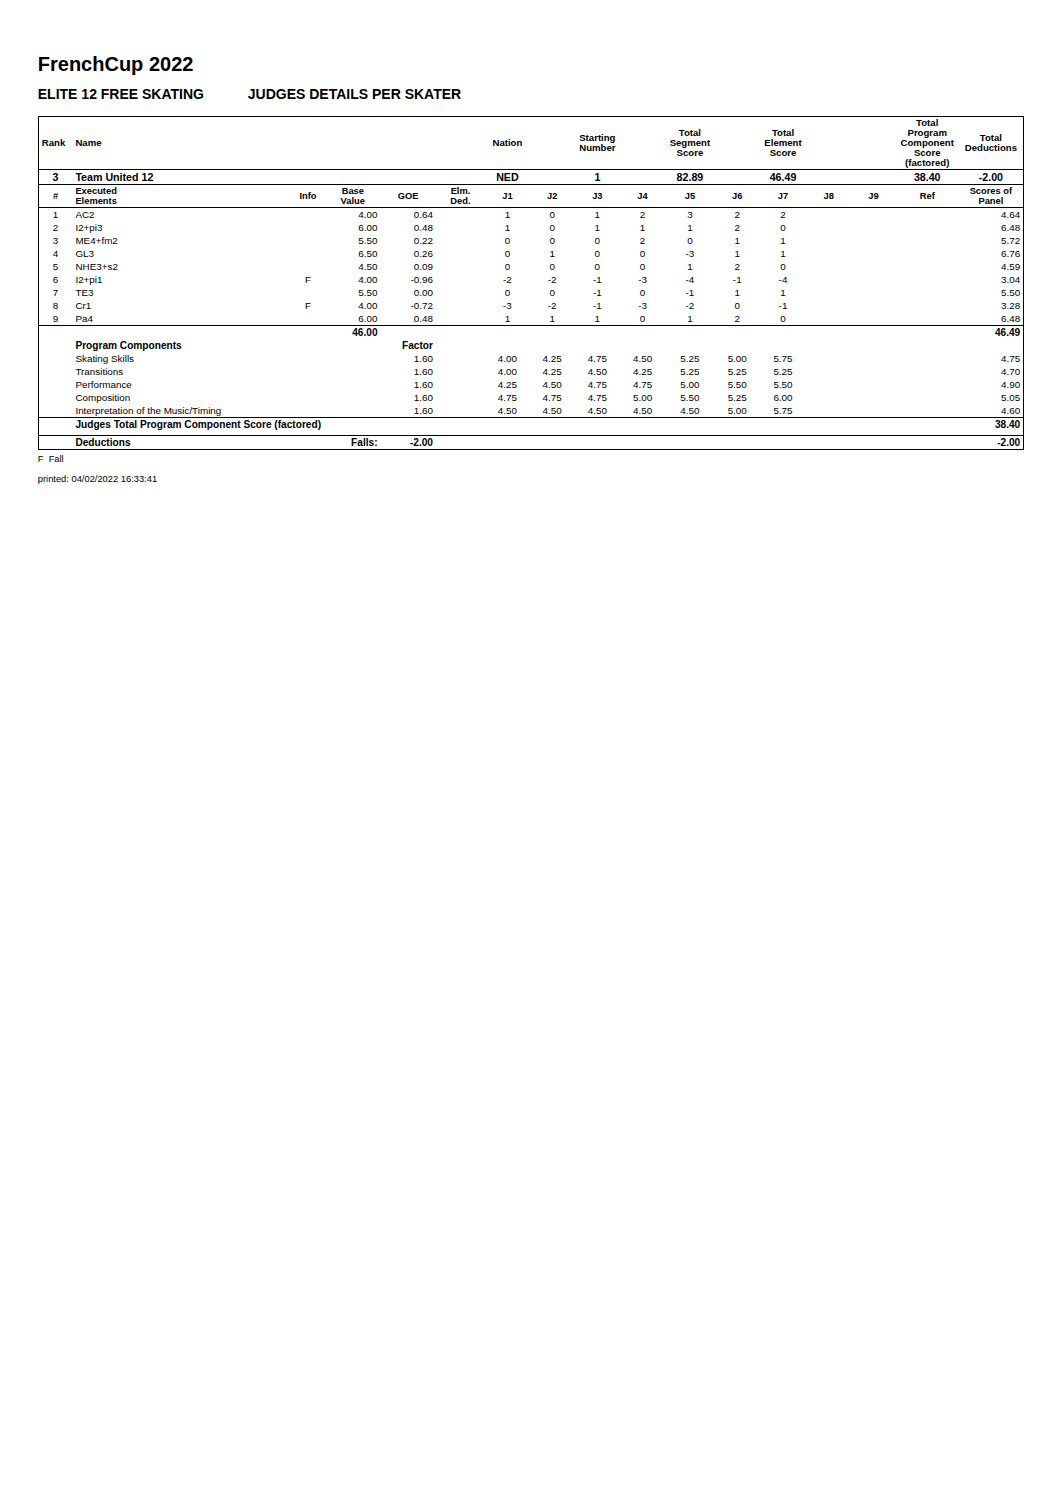FrenchCup 2022
ELITE 12 FREE SKATINGJUDGES DETAILS PER SKATER
| Rank | Name | | | | | Nation | | Starting Number | | Total Segment Score | | Total Element Score | | | Total Program Component Score (factored) | Total Deductions |
| --- | --- | --- | --- | --- | --- | --- | --- | --- | --- | --- | --- | --- | --- | --- | --- | --- |
| 3 | Team United 12 | NED | | 1 | | 82.89 | | 46.49 | | | 38.40 | -2.00 |
| # | Executed Elements | Info | Base Value | GOE | Elm. Ded. | J1 | J2 | J3 | J4 | J5 | J6 | J7 | J8 | J9 | Ref | Scores of Panel |
| 1 | AC2 | | 4.00 | 0.64 | | 1 | 0 | 1 | 2 | 3 | 2 | 2 | | | | 4.64 |
| 2 | I2+pi3 | | 6.00 | 0.48 | | 1 | 0 | 1 | 1 | 1 | 2 | 0 | | | | 6.48 |
| 3 | ME4+fm2 | | 5.50 | 0.22 | | 0 | 0 | 0 | 2 | 0 | 1 | 1 | | | | 5.72 |
| 4 | GL3 | | 6.50 | 0.26 | | 0 | 1 | 0 | 0 | -3 | 1 | 1 | | | | 6.76 |
| 5 | NHE3+s2 | | 4.50 | 0.09 | | 0 | 0 | 0 | 0 | 1 | 2 | 0 | | | | 4.59 |
| 6 | I2+pi1 | F | 4.00 | -0.96 | | -2 | -2 | -1 | -3 | -4 | -1 | -4 | | | | 3.04 |
| 7 | TE3 | | 5.50 | 0.00 | | 0 | 0 | -1 | 0 | -1 | 1 | 1 | | | | 5.50 |
| 8 | Cr1 | F | 4.00 | -0.72 | | -3 | -2 | -1 | -3 | -2 | 0 | -1 | | | | 3.28 |
| 9 | Pa4 | | 6.00 | 0.48 | | 1 | 1 | 1 | 0 | 1 | 2 | 0 | | | | 6.48 |
| | | | 46.00 | | | | 46.49 |
| | Program Components | Factor | |
| | Skating Skills | 1.60 | | 4.00 | 4.25 | 4.75 | 4.50 | 5.25 | 5.00 | 5.75 | | | | 4.75 |
| | Transitions | 1.60 | | 4.00 | 4.25 | 4.50 | 4.25 | 5.25 | 5.25 | 5.25 | | | | 4.70 |
| | Performance | 1.60 | | 4.25 | 4.50 | 4.75 | 4.75 | 5.00 | 5.50 | 5.50 | | | | 4.90 |
| | Composition | 1.60 | | 4.75 | 4.75 | 4.75 | 5.00 | 5.50 | 5.25 | 6.00 | | | | 5.05 |
| | Interpretation of the Music/Timing | 1.60 | | 4.50 | 4.50 | 4.50 | 4.50 | 4.50 | 5.00 | 5.75 | | | | 4.60 |
| | Judges Total Program Component Score (factored) | | 38.40 |
| | Deductions | Falls: | -2.00 | | -2.00 |
F Fall
printed: 04/02/2022 16:33:41